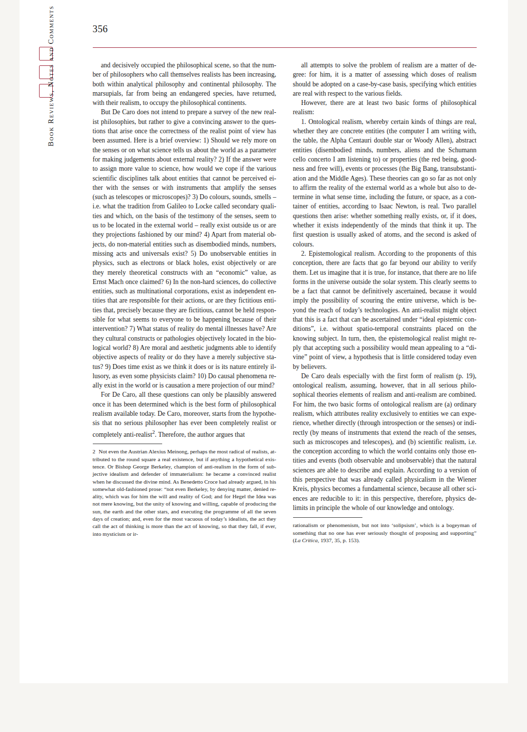Book Reviews, Notes and Comments
356
and decisively occupied the philosophical scene, so that the number of philosophers who call themselves realists has been increasing, both within analytical philosophy and continental philosophy. The marsupials, far from being an endangered species, have returned, with their realism, to occupy the philosophical continents.
But De Caro does not intend to prepare a survey of the new realist philosophies, but rather to give a convincing answer to the questions that arise once the correctness of the realist point of view has been assumed. Here is a brief overview: 1) Should we rely more on the senses or on what science tells us about the world as a parameter for making judgements about external reality? 2) If the answer were to assign more value to science, how would we cope if the various scientific disciplines talk about entities that cannot be perceived either with the senses or with instruments that amplify the senses (such as telescopes or microscopes)? 3) Do colours, sounds, smells – i.e. what the tradition from Galileo to Locke called secondary qualities and which, on the basis of the testimony of the senses, seem to us to be located in the external world – really exist outside us or are they projections fashioned by our mind? 4) Apart from material objects, do non-material entities such as disembodied minds, numbers, missing acts and universals exist? 5) Do unobservable entities in physics, such as electrons or black holes, exist objectively or are they merely theoretical constructs with an “economic” value, as Ernst Mach once claimed? 6) In the non-hard sciences, do collective entities, such as multinational corporations, exist as independent entities that are responsible for their actions, or are they fictitious entities that, precisely because they are fictitious, cannot be held responsible for what seems to everyone to be happening because of their intervention? 7) What status of reality do mental illnesses have? Are they cultural constructs or pathologies objectively located in the biological world? 8) Are moral and aesthetic judgments able to identify objective aspects of reality or do they have a merely subjective status? 9) Does time exist as we think it does or is its nature entirely illusory, as even some physicists claim? 10) Do causal phenomena really exist in the world or is causation a mere projection of our mind?
For De Caro, all these questions can only be plausibly answered once it has been determined which is the best form of philosophical realism available today. De Caro, moreover, starts from the hypothesis that no serious philosopher has ever been completely realist or completely anti-realist2. Therefore, the author argues that
2 Not even the Austrian Alexius Meinong, perhaps the most radical of realists, attributed to the round square a real existence, but if anything a hypothetical existence. Or Bishop George Berkeley, champion of anti-realism in the form of subjective idealism and defender of immaterialism: he became a convinced realist when he discussed the divine mind. As Benedetto Croce had already argued, in his somewhat old-fashioned prose: “not even Berkeley, by denying matter, denied reality, which was for him the will and reality of God; and for Hegel the Idea was not mere knowing, but the unity of knowing and willing, capable of producing the sun, the earth and the other stars, and executing the programme of all the seven days of creation; and, even for the most vacuous of today’s idealists, the act they call the act of thinking is more than the act of knowing, so that they fall, if ever, into mysticism or ir-
all attempts to solve the problem of realism are a matter of degree: for him, it is a matter of assessing which doses of realism should be adopted on a case-by-case basis, specifying which entities are real with respect to the various fields.
However, there are at least two basic forms of philosophical realism:
1. Ontological realism, whereby certain kinds of things are real, whether they are concrete entities (the computer I am writing with, the table, the Alpha Centauri double star or Woody Allen), abstract entities (disembodied minds, numbers, aliens and the Schumann cello concerto I am listening to) or properties (the red being, goodness and free will), events or processes (the Big Bang, transubstantiation and the Middle Ages). These theories can go so far as not only to affirm the reality of the external world as a whole but also to determine in what sense time, including the future, or space, as a container of entities, according to Isaac Newton, is real. Two parallel questions then arise: whether something really exists, or, if it does, whether it exists independently of the minds that think it up. The first question is usually asked of atoms, and the second is asked of colours.
2. Epistemological realism. According to the proponents of this conception, there are facts that go far beyond our ability to verify them. Let us imagine that it is true, for instance, that there are no life forms in the universe outside the solar system. This clearly seems to be a fact that cannot be definitively ascertained, because it would imply the possibility of scouring the entire universe, which is beyond the reach of today’s technologies. An anti-realist might object that this is a fact that can be ascertained under “ideal epistemic conditions”, i.e. without spatio-temporal constraints placed on the knowing subject. In turn, then, the epistemological realist might reply that accepting such a possibility would mean appealing to a “divine” point of view, a hypothesis that is little considered today even by believers.
De Caro deals especially with the first form of realism (p. 19), ontological realism, assuming, however, that in all serious philosophical theories elements of realism and anti-realism are combined. For him, the two basic forms of ontological realism are (a) ordinary realism, which attributes reality exclusively to entities we can experience, whether directly (through introspection or the senses) or indirectly (by means of instruments that extend the reach of the senses, such as microscopes and telescopes), and (b) scientific realism, i.e. the conception according to which the world contains only those entities and events (both observable and unobservable) that the natural sciences are able to describe and explain. According to a version of this perspective that was already called physicalism in the Wiener Kreis, physics becomes a fundamental science, because all other sciences are reducible to it: in this perspective, therefore, physics delimits in principle the whole of our knowledge and ontology.
rationalism or phenomenism, but not into ‘solipsism’, which is a bogeyman of something that no one has ever seriously thought of proposing and supporting” (La Critica, 1937, 35, p. 153).